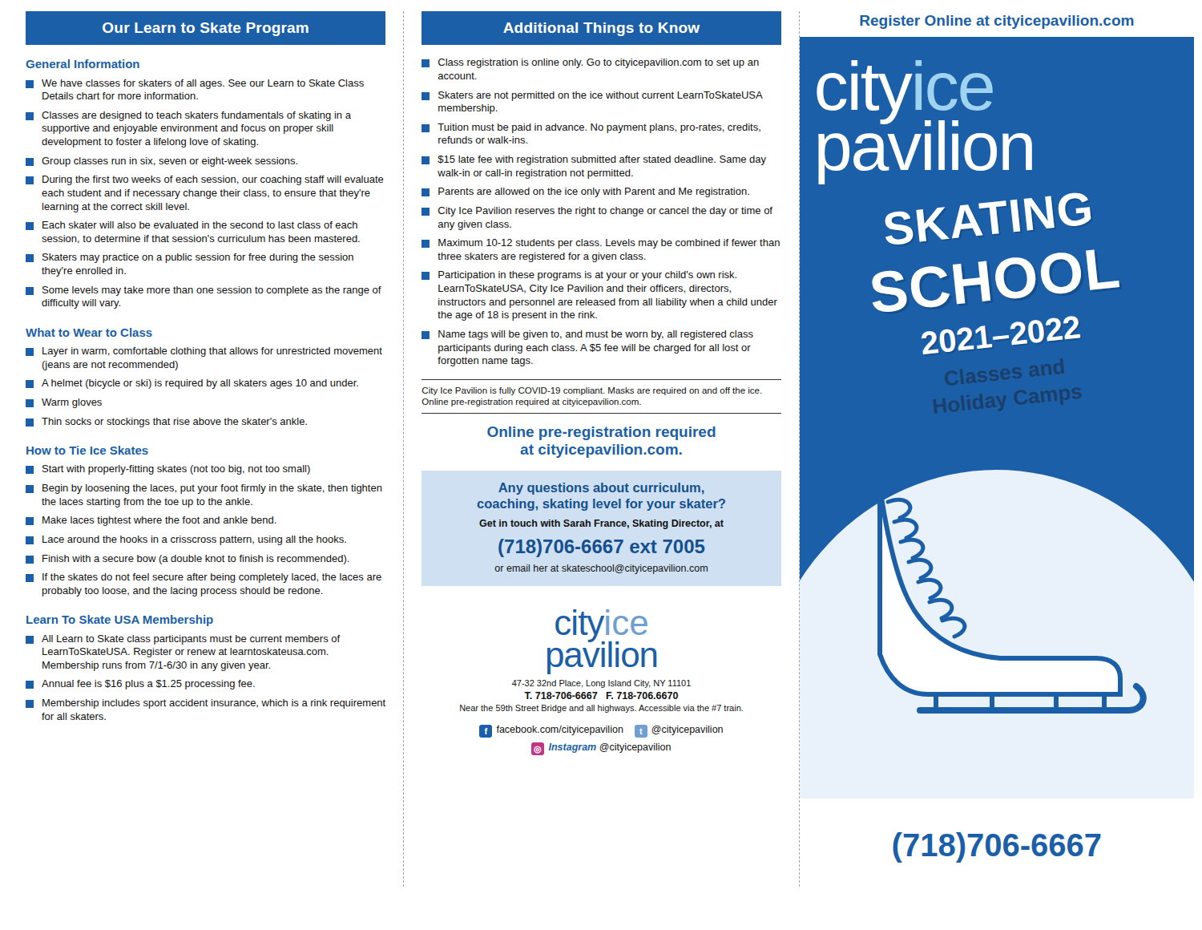Our Learn to Skate Program
General Information
We have classes for skaters of all ages. See our Learn to Skate Class Details chart for more information.
Classes are designed to teach skaters fundamentals of skating in a supportive and enjoyable environment and focus on proper skill development to foster a lifelong love of skating.
Group classes run in six, seven or eight-week sessions.
During the first two weeks of each session, our coaching staff will evaluate each student and if necessary change their class, to ensure that they're learning at the correct skill level.
Each skater will also be evaluated in the second to last class of each session, to determine if that session's curriculum has been mastered.
Skaters may practice on a public session for free during the session they're enrolled in.
Some levels may take more than one session to complete as the range of difficulty will vary.
What to Wear to Class
Layer in warm, comfortable clothing that allows for unrestricted movement (jeans are not recommended)
A helmet (bicycle or ski) is required by all skaters ages 10 and under.
Warm gloves
Thin socks or stockings that rise above the skater's ankle.
How to Tie Ice Skates
Start with properly-fitting skates (not too big, not too small)
Begin by loosening the laces, put your foot firmly in the skate, then tighten the laces starting from the toe up to the ankle.
Make laces tightest where the foot and ankle bend.
Lace around the hooks in a crisscross pattern, using all the hooks.
Finish with a secure bow (a double knot to finish is recommended).
If the skates do not feel secure after being completely laced, the laces are probably too loose, and the lacing process should be redone.
Learn To Skate USA Membership
All Learn to Skate class participants must be current members of LearnToSkateUSA. Register or renew at learntoskateusa.com. Membership runs from 7/1-6/30 in any given year.
Annual fee is $16 plus a $1.25 processing fee.
Membership includes sport accident insurance, which is a rink requirement for all skaters.
Additional Things to Know
Class registration is online only. Go to cityicepavilion.com to set up an account.
Skaters are not permitted on the ice without current LearnToSkateUSA membership.
Tuition must be paid in advance. No payment plans, pro-rates, credits, refunds or walk-ins.
$15 late fee with registration submitted after stated deadline. Same day walk-in or call-in registration not permitted.
Parents are allowed on the ice only with Parent and Me registration.
City Ice Pavilion reserves the right to change or cancel the day or time of any given class.
Maximum 10-12 students per class. Levels may be combined if fewer than three skaters are registered for a given class.
Participation in these programs is at your or your child's own risk. LearnToSkateUSA, City Ice Pavilion and their officers, directors, instructors and personnel are released from all liability when a child under the age of 18 is present in the rink.
Name tags will be given to, and must be worn by, all registered class participants during each class. A $5 fee will be charged for all lost or forgotten name tags.
City Ice Pavilion is fully COVID-19 compliant. Masks are required on and off the ice. Online pre-registration required at cityicepavilion.com.
Online pre-registration required
at cityicepavilion.com.
Any questions about curriculum,
coaching, skating level for your skater?
Get in touch with Sarah France, Skating Director, at
(718)706-6667 ext 7005
or email her at skateschool@cityicepavilion.com
city ice pavilion
47-32 32nd Place, Long Island City, NY 11101
T. 718-706-6667 F. 718-706.6670
Near the 59th Street Bridge and all highways. Accessible via the #7 train.
ffacebook.com/cityicepavilion t@cityicepavilion
◎Instagram @cityicepavilion
Register Online at cityicepavilion.com
cityice pavilion
SKATING SCHOOL 2021–2022 Classes and Holiday Camps
(718)706-6667